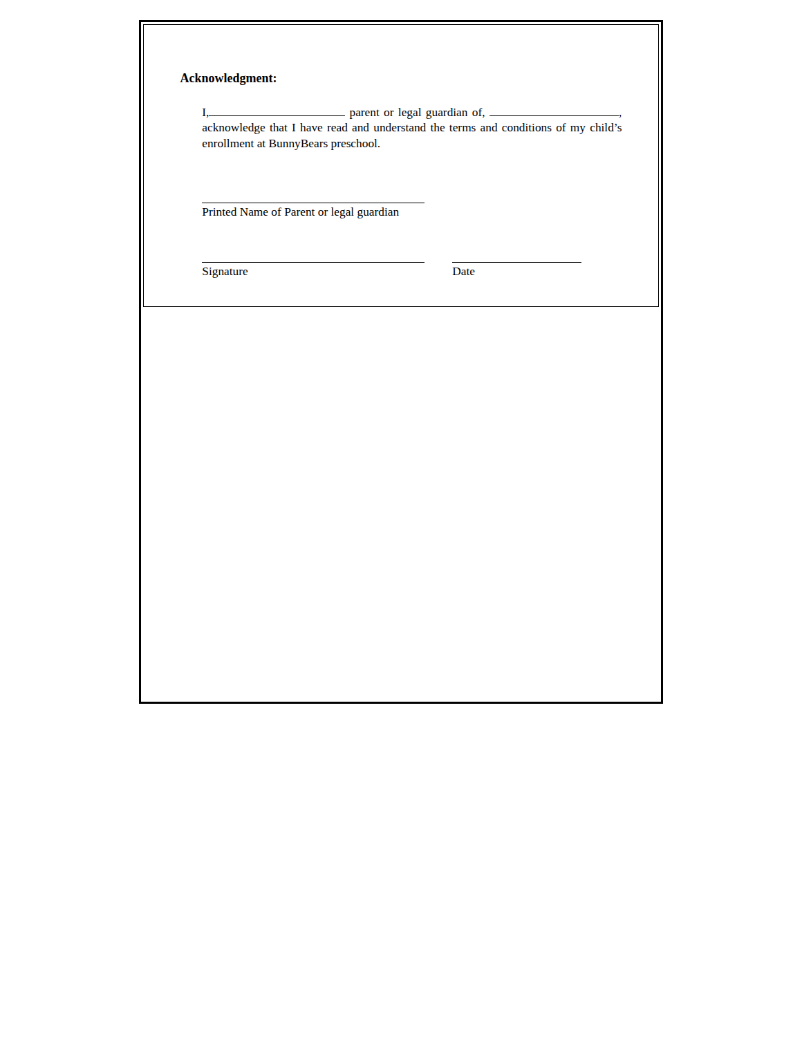Acknowledgment:
I, parent or legal guardian of, , acknowledge that I have read and understand the terms and conditions of my child’s enrollment at BunnyBears preschool.
Printed Name of Parent or legal guardian
Signature
Date